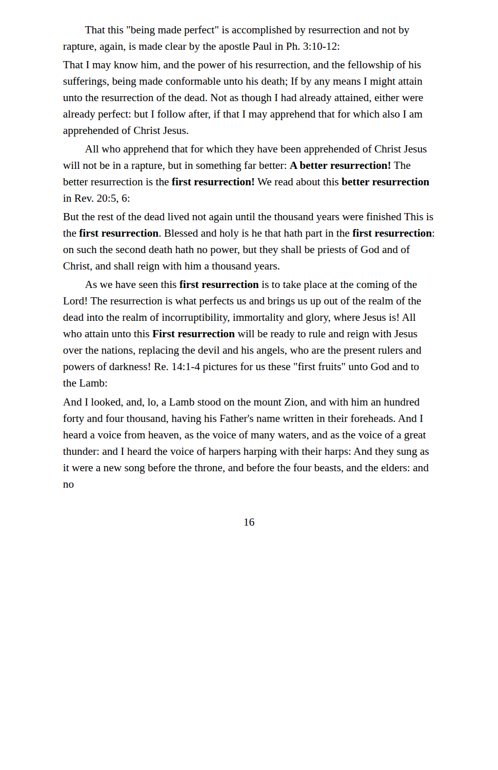That this "being made perfect" is accomplished by resurrection and not by rapture, again, is made clear by the apostle Paul in Ph. 3:10-12:
That I may know him, and the power of his resurrection, and the fellowship of his sufferings, being made conformable unto his death; If by any means I might attain unto the resurrection of the dead. Not as though I had already attained, either were already perfect: but I follow after, if that I may apprehend that for which also I am apprehended of Christ Jesus.
All who apprehend that for which they have been apprehended of Christ Jesus will not be in a rapture, but in something far better: A better resurrection! The better resurrection is the first resurrection! We read about this better resurrection in Rev. 20:5, 6:
But the rest of the dead lived not again until the thousand years were finished This is the first resurrection. Blessed and holy is he that hath part in the first resurrection: on such the second death hath no power, but they shall be priests of God and of Christ, and shall reign with him a thousand years.
As we have seen this first resurrection is to take place at the coming of the Lord! The resurrection is what perfects us and brings us up out of the realm of the dead into the realm of incorruptibility, immortality and glory, where Jesus is! All who attain unto this First resurrection will be ready to rule and reign with Jesus over the nations, replacing the devil and his angels, who are the present rulers and powers of darkness! Re. 14:1-4 pictures for us these "first fruits" unto God and to the Lamb:
And I looked, and, lo, a Lamb stood on the mount Zion, and with him an hundred forty and four thousand, having his Father's name written in their foreheads. And I heard a voice from heaven, as the voice of many waters, and as the voice of a great thunder: and I heard the voice of harpers harping with their harps: And they sung as it were a new song before the throne, and before the four beasts, and the elders: and no
16